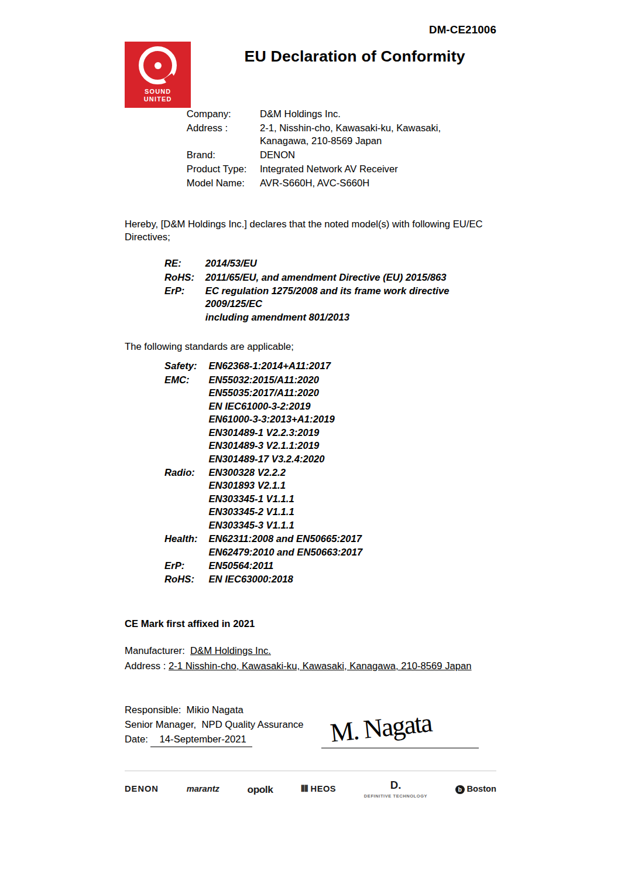DM-CE21006
SOUND
UNITED
EU Declaration of Conformity
| Company: | D&M Holdings Inc. |
| Address : | 2-1, Nisshin-cho, Kawasaki-ku, Kawasaki, Kanagawa, 210-8569 Japan |
| Brand: | DENON |
| Product Type: | Integrated Network AV Receiver |
| Model Name: | AVR-S660H, AVC-S660H |
Hereby, [D&M Holdings Inc.] declares that the noted model(s) with following EU/EC Directives;
| RE: | 2014/53/EU |
| RoHS: | 2011/65/EU, and amendment Directive (EU) 2015/863 |
| ErP: | EC regulation 1275/2008 and its frame work directive 2009/125/EC including amendment 801/2013 |
The following standards are applicable;
| Safety: | EN62368-1:2014+A11:2017 |
| EMC: | EN55032:2015/A11:2020 EN55035:2017/A11:2020 EN IEC61000-3-2:2019 EN61000-3-3:2013+A1:2019 EN301489-1 V2.2.3:2019 EN301489-3 V2.1.1:2019 EN301489-17 V3.2.4:2020 |
| Radio: | EN300328 V2.2.2 EN301893 V2.1.1 EN303345-1 V1.1.1 EN303345-2 V1.1.1 EN303345-3 V1.1.1 |
| Health: | EN62311:2008 and EN50665:2017 EN62479:2010 and EN50663:2017 |
| ErP: | EN50564:2011 |
| RoHS: | EN IEC63000:2018 |
CE Mark first affixed in 2021
Manufacturer: D&M Holdings Inc.
Address : 2-1 Nisshin-cho, Kawasaki-ku, Kawasaki, Kanagawa, 210-8569 Japan
Responsible: Mikio Nagata
Senior Manager, NPD Quality Assurance
Date: 14-September-2021
M. Nagata
DENON marantz opolk ⦀⦀ HEOS D.
DEFINITIVE TECHNOLOGY b Boston